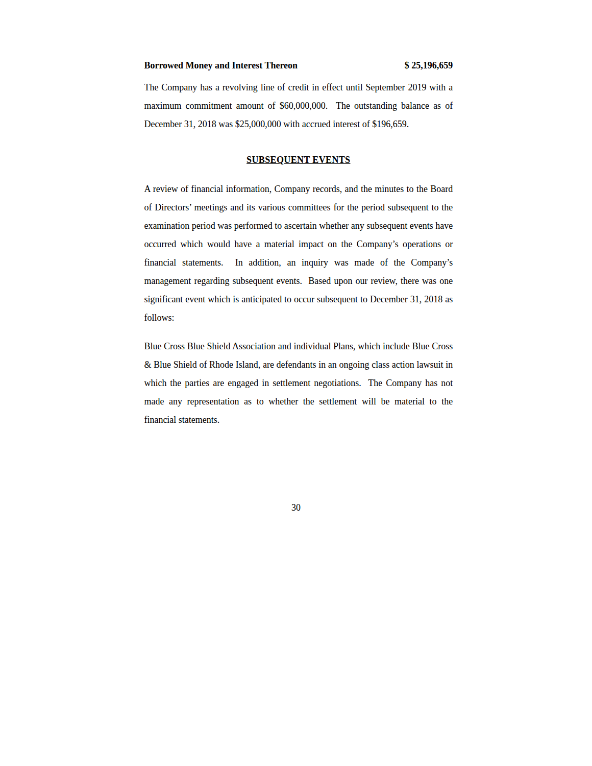Borrowed Money and Interest Thereon $ 25,196,659
The Company has a revolving line of credit in effect until September 2019 with a maximum commitment amount of $60,000,000. The outstanding balance as of December 31, 2018 was $25,000,000 with accrued interest of $196,659.
SUBSEQUENT EVENTS
A review of financial information, Company records, and the minutes to the Board of Directors’ meetings and its various committees for the period subsequent to the examination period was performed to ascertain whether any subsequent events have occurred which would have a material impact on the Company’s operations or financial statements. In addition, an inquiry was made of the Company’s management regarding subsequent events. Based upon our review, there was one significant event which is anticipated to occur subsequent to December 31, 2018 as follows:
Blue Cross Blue Shield Association and individual Plans, which include Blue Cross & Blue Shield of Rhode Island, are defendants in an ongoing class action lawsuit in which the parties are engaged in settlement negotiations. The Company has not made any representation as to whether the settlement will be material to the financial statements.
30